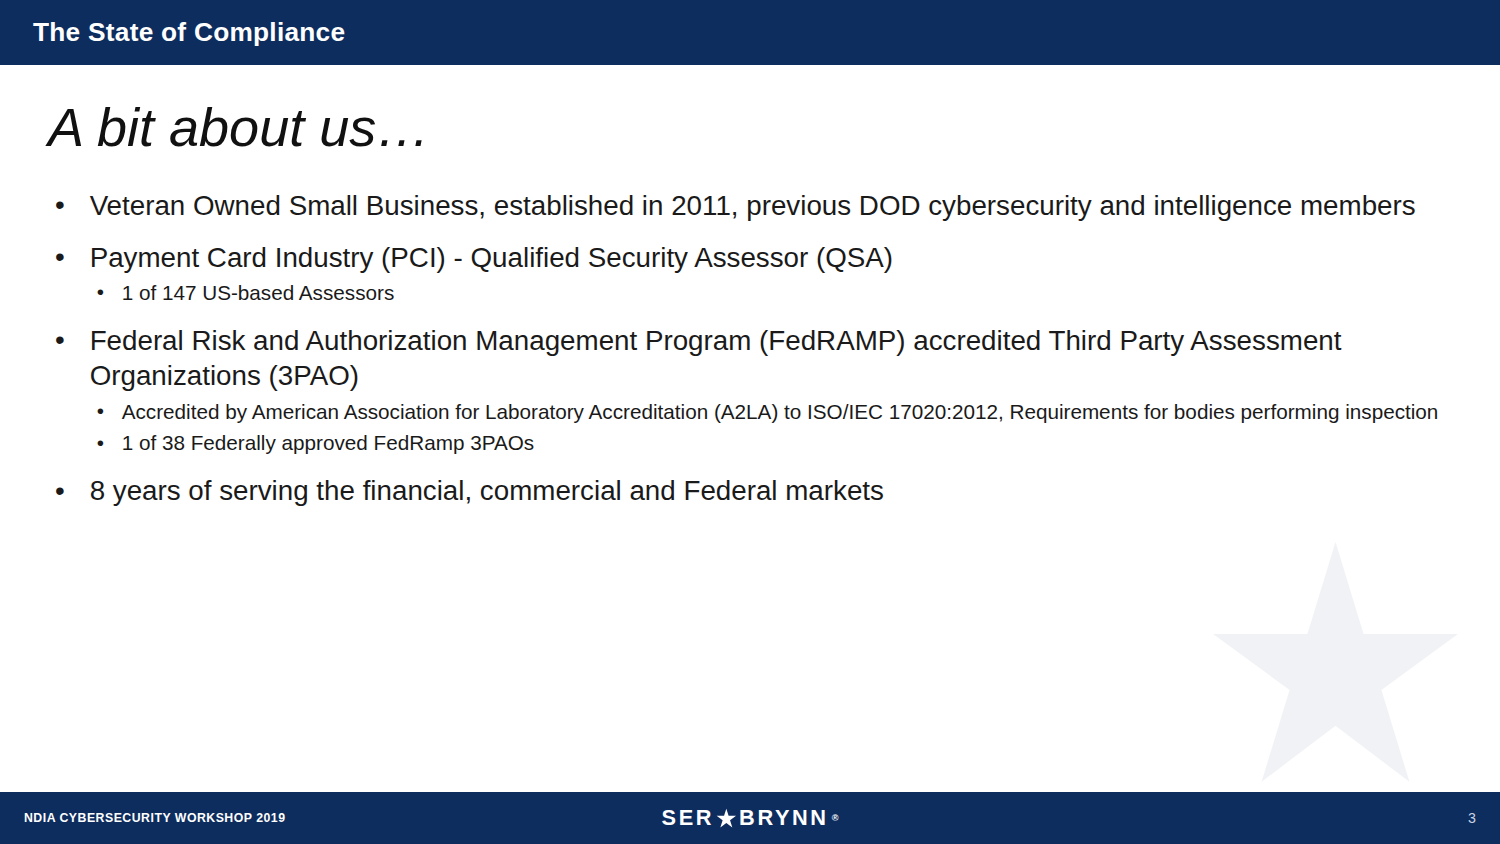The State of Compliance
A bit about us…
Veteran Owned Small Business, established in 2011, previous DOD cybersecurity and intelligence members
Payment Card Industry (PCI) - Qualified Security Assessor (QSA)
1 of 147 US-based Assessors
Federal Risk and Authorization Management Program (FedRAMP) accredited Third Party Assessment Organizations (3PAO)
Accredited by American Association for Laboratory Accreditation (A2LA) to ISO/IEC 17020:2012, Requirements for bodies performing inspection
1 of 38 Federally approved FedRamp 3PAOs
8 years of serving the financial, commercial and Federal markets
NDIA CYBERSECURITY WORKSHOP 2019
SER BRYNN®
3